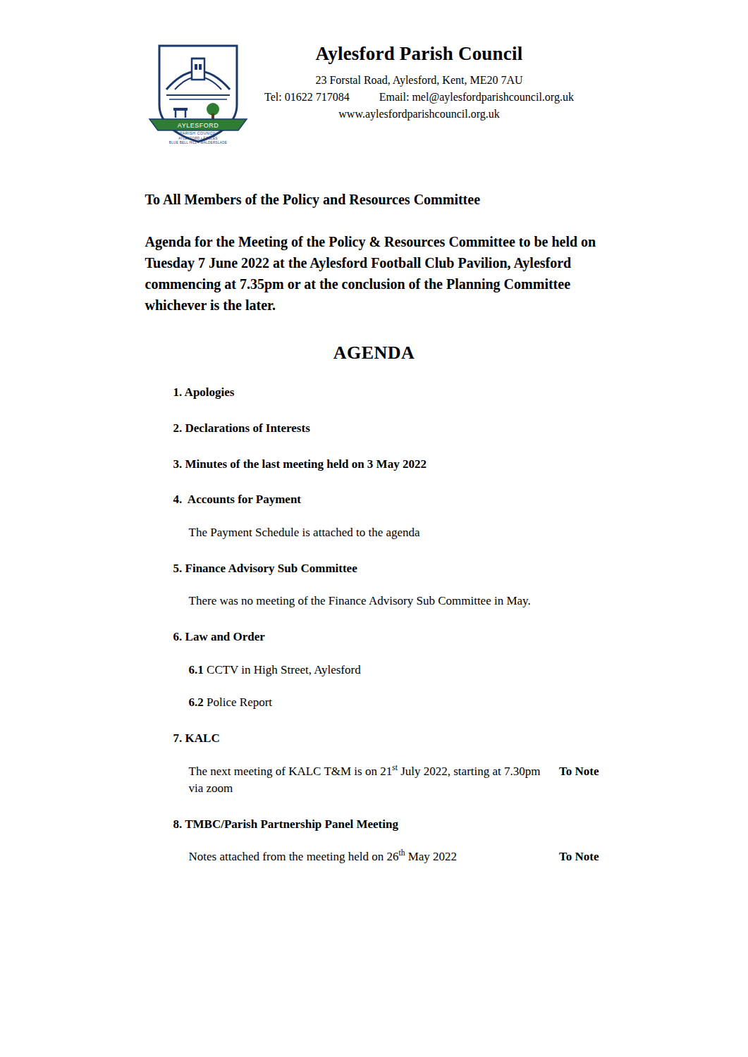AYLESFORD PARISH COUNCIL AYLESFORD • ECCLES BLUE BELL HILL • WALDERSLADE
Aylesford Parish Council
23 Forstal Road, Aylesford, Kent, ME20 7AU
Tel: 01622 717084 Email: mel@aylesfordparishcouncil.org.uk
www.aylesfordparishcouncil.org.uk
To All Members of the Policy and Resources Committee
Agenda for the Meeting of the Policy & Resources Committee to be held on Tuesday 7 June 2022 at the Aylesford Football Club Pavilion, Aylesford commencing at 7.35pm or at the conclusion of the Planning Committee whichever is the later.
AGENDA
1. Apologies
2. Declarations of Interests
3. Minutes of the last meeting held on 3 May 2022
4. Accounts for Payment
The Payment Schedule is attached to the agenda
5. Finance Advisory Sub Committee
There was no meeting of the Finance Advisory Sub Committee in May.
6. Law and Order
6.1 CCTV in High Street, Aylesford
6.2 Police Report
7. KALC
The next meeting of KALC T&M is on 21st July 2022, starting at 7.30pm via zoom To Note
8. TMBC/Parish Partnership Panel Meeting
Notes attached from the meeting held on 26th May 2022 To Note